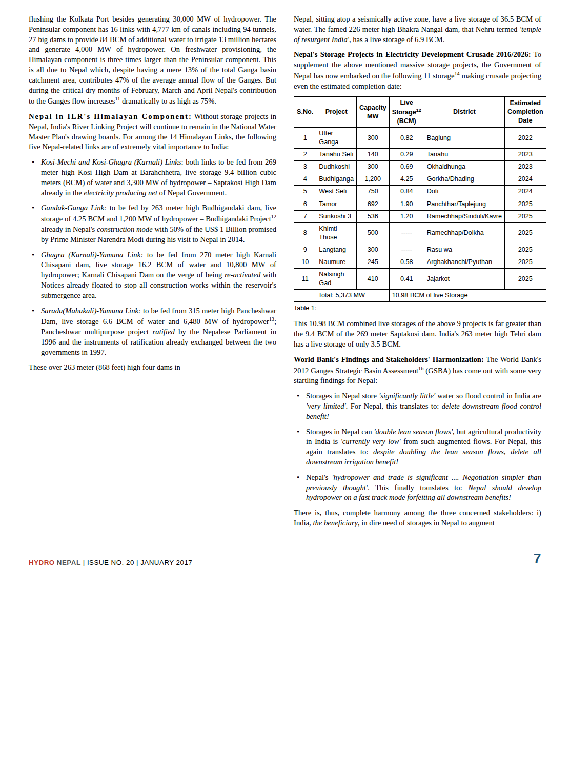flushing the Kolkata Port besides generating 30,000 MW of hydropower. The Peninsular component has 16 links with 4,777 km of canals including 94 tunnels, 27 big dams to provide 84 BCM of additional water to irrigate 13 million hectares and generate 4,000 MW of hydropower. On freshwater provisioning, the Himalayan component is three times larger than the Peninsular component. This is all due to Nepal which, despite having a mere 13% of the total Ganga basin catchment area, contributes 47% of the average annual flow of the Ganges. But during the critical dry months of February, March and April Nepal's contribution to the Ganges flow increases11 dramatically to as high as 75%.
Nepal in ILR's Himalayan Component: Without storage projects in Nepal, India's River Linking Project will continue to remain in the National Water Master Plan's drawing boards. For among the 14 Himalayan Links, the following five Nepal-related links are of extremely vital importance to India:
Kosi-Mechi and Kosi-Ghagra (Karnali) Links: both links to be fed from 269 meter high Kosi High Dam at Barahchhetra, live storage 9.4 billion cubic meters (BCM) of water and 3,300 MW of hydropower – Saptakosi High Dam already in the electricity producing net of Nepal Government.
Gandak-Ganga Link: to be fed by 263 meter high Budhigandaki dam, live storage of 4.25 BCM and 1,200 MW of hydropower – Budhigandaki Project12 already in Nepal's construction mode with 50% of the US$ 1 Billion promised by Prime Minister Narendra Modi during his visit to Nepal in 2014.
Ghagra (Karnali)-Yamuna Link: to be fed from 270 meter high Karnali Chisapani dam, live storage 16.2 BCM of water and 10,800 MW of hydropower; Karnali Chisapani Dam on the verge of being re-activated with Notices already floated to stop all construction works within the reservoir's submergence area.
Sarada(Mahakali)-Yamuna Link: to be fed from 315 meter high Pancheshwar Dam, live storage 6.6 BCM of water and 6,480 MW of hydropower13; Pancheshwar multipurpose project ratified by the Nepalese Parliament in 1996 and the instruments of ratification already exchanged between the two governments in 1997.
These over 263 meter (868 feet) high four dams in
Nepal, sitting atop a seismically active zone, have a live storage of 36.5 BCM of water. The famed 226 meter high Bhakra Nangal dam, that Nehru termed 'temple of resurgent India', has a live storage of 6.9 BCM.
Nepal's Storage Projects in Electricity Development Crusade 2016/2026: To supplement the above mentioned massive storage projects, the Government of Nepal has now embarked on the following 11 storage14 making crusade projecting even the estimated completion date:
| S.No. | Project | Capacity MW | Live Storage 12 (BCM) | District | Estimated Completion Date |
| --- | --- | --- | --- | --- | --- |
| 1 | Utter Ganga | 300 | 0.82 | Baglung | 2022 |
| 2 | Tanahu Seti | 140 | 0.29 | Tanahu | 2023 |
| 3 | Dudhkoshi | 300 | 0.69 | Okhaldhunga | 2023 |
| 4 | Budhiganga | 1,200 | 4.25 | Gorkha/Dhading | 2024 |
| 5 | West Seti | 750 | 0.84 | Doti | 2024 |
| 6 | Tamor | 692 | 1.90 | Panchthar/Taplejung | 2025 |
| 7 | Sunkoshi 3 | 536 | 1.20 | Ramechhap/Sinduli/Kavre | 2025 |
| 8 | Khimti Those | 500 | ----- | Ramechhap/Dolkha | 2025 |
| 9 | Langtang | 300 | ----- | Rasu wa | 2025 |
| 10 | Naumure | 245 | 0.58 | Arghakhanchi/Pyuthan | 2025 |
| 11 | Nalsingh Gad | 410 | 0.41 | Jajarkot | 2025 |
| Total: 5,373 MW | 10.98 BCM of live Storage |
Table 1:
This 10.98 BCM combined live storages of the above 9 projects is far greater than the 9.4 BCM of the 269 meter Saptakosi dam. India's 263 meter high Tehri dam has a live storage of only 3.5 BCM.
World Bank's Findings and Stakeholders' Harmonization: The World Bank's 2012 Ganges Strategic Basin Assessment16 (GSBA) has come out with some very startling findings for Nepal:
Storages in Nepal store 'significantly little' water so flood control in India are 'very limited'. For Nepal, this translates to: delete downstream flood control benefit!
Storages in Nepal can 'double lean season flows', but agricultural productivity in India is 'currently very low' from such augmented flows. For Nepal, this again translates to: despite doubling the lean season flows, delete all downstream irrigation benefit!
Nepal's 'hydropower and trade is significant .... Negotiation simpler than previously thought'. This finally translates to: Nepal should develop hydropower on a fast track mode forfeiting all downstream benefits!
There is, thus, complete harmony among the three concerned stakeholders: i) India, the beneficiary, in dire need of storages in Nepal to augment
HYDRO NEPAL | ISSUE NO. 20 | JANUARY 2017
7